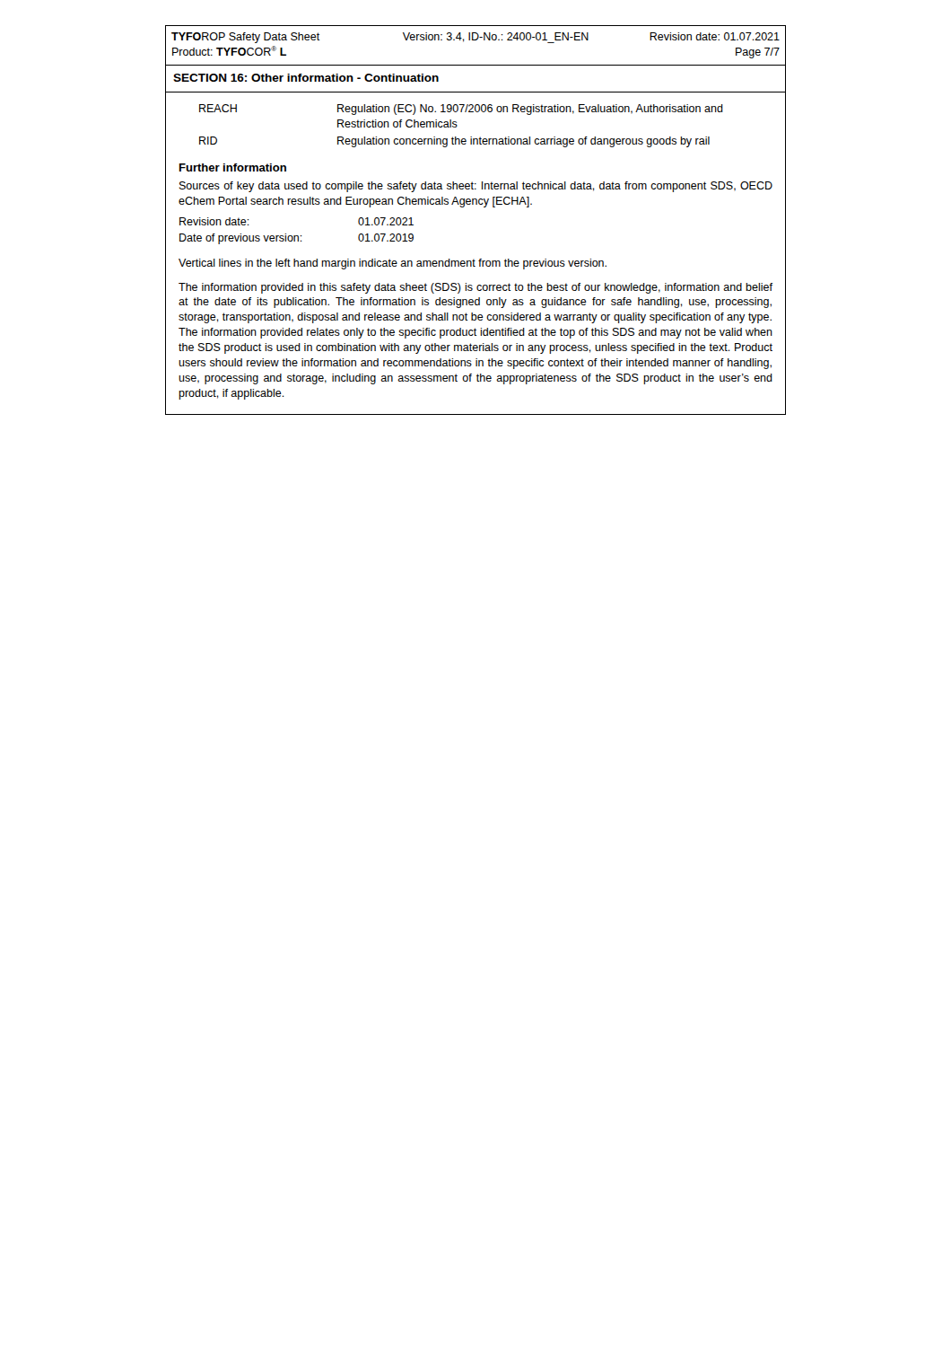| TYFO ROP Safety Data Sheet | Version: 3.4, ID-No.: 2400-01_EN-EN | Revision date: 01.07.2021 |
| Product: TYFO COR ® L | | Page 7/7 |
SECTION 16: Other information - Continuation
| REACH | Regulation (EC) No. 1907/2006 on Registration, Evaluation, Authorisation and Restriction of Chemicals |
| RID | Regulation concerning the international carriage of dangerous goods by rail |
Further information
Sources of key data used to compile the safety data sheet: Internal technical data, data from component SDS, OECD eChem Portal search results and European Chemicals Agency [ECHA].
| Revision date: | 01.07.2021 |
| Date of previous version: | 01.07.2019 |
Vertical lines in the left hand margin indicate an amendment from the previous version.
The information provided in this safety data sheet (SDS) is correct to the best of our knowledge, information and belief at the date of its publication. The information is designed only as a guidance for safe handling, use, processing, storage, transportation, disposal and release and shall not be considered a warranty or quality specification of any type. The information provided relates only to the specific product identified at the top of this SDS and may not be valid when the SDS product is used in combination with any other materials or in any process, unless specified in the text. Product users should review the information and recommendations in the specific context of their intended manner of handling, use, processing and storage, including an assessment of the appropriateness of the SDS product in the user’s end product, if applicable.